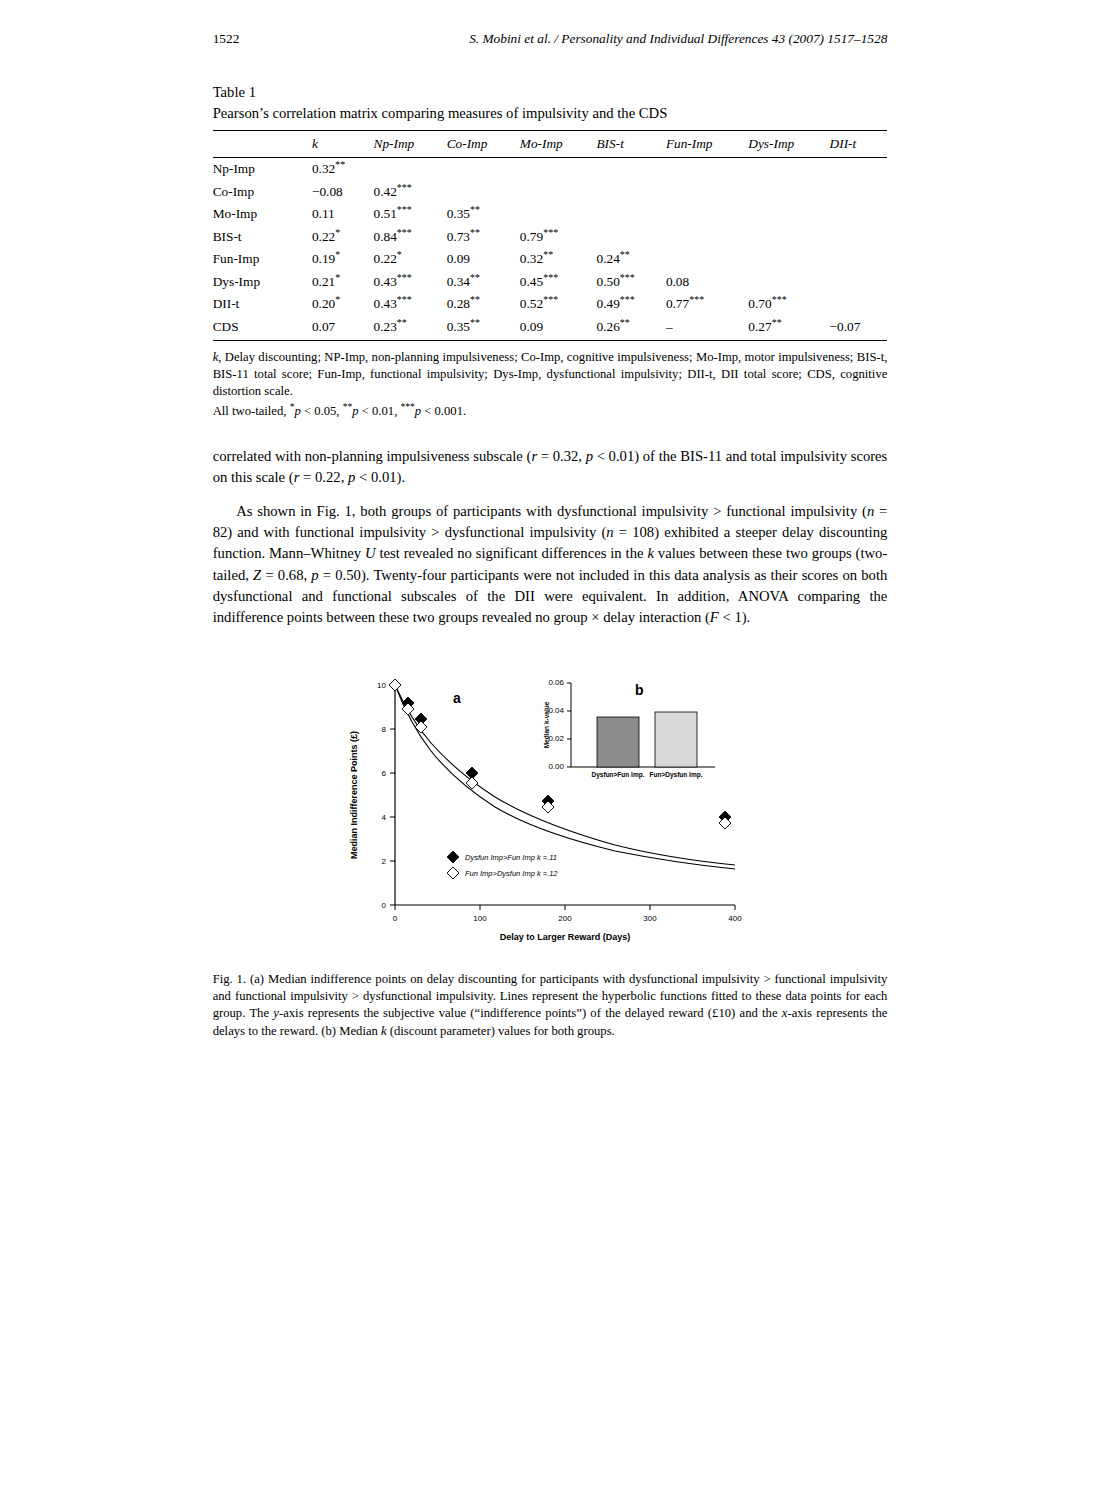1522 S. Mobini et al. / Personality and Individual Differences 43 (2007) 1517–1528
Table 1 Pearson’s correlation matrix comparing measures of impulsivity and the CDS
| | k | Np-Imp | Co-Imp | Mo-Imp | BIS-t | Fun-Imp | Dys-Imp | DII-t |
| --- | --- | --- | --- | --- | --- | --- | --- | --- |
| Np-Imp | 0.32 ** | | | | | | | |
| Co-Imp | −0.08 | 0.42 *** | | | | | | |
| Mo-Imp | 0.11 | 0.51 *** | 0.35 ** | | | | | |
| BIS-t | 0.22 * | 0.84 *** | 0.73 ** | 0.79 *** | | | | |
| Fun-Imp | 0.19 * | 0.22 * | 0.09 | 0.32 ** | 0.24 ** | | | |
| Dys-Imp | 0.21 * | 0.43 *** | 0.34 ** | 0.45 *** | 0.50 *** | 0.08 | | |
| DII-t | 0.20 * | 0.43 *** | 0.28 ** | 0.52 *** | 0.49 *** | 0.77 *** | 0.70 *** | |
| CDS | 0.07 | 0.23 ** | 0.35 ** | 0.09 | 0.26 ** | – | 0.27 ** | −0.07 |
k, Delay discounting; NP-Imp, non-planning impulsiveness; Co-Imp, cognitive impulsiveness; Mo-Imp, motor impulsiveness; BIS-t, BIS-11 total score; Fun-Imp, functional impulsivity; Dys-Imp, dysfunctional impulsivity; DII-t, DII total score; CDS, cognitive distortion scale.
All two-tailed, *p < 0.05, **p < 0.01, ***p < 0.001.
correlated with non-planning impulsiveness subscale (r = 0.32, p < 0.01) of the BIS-11 and total impulsivity scores on this scale (r = 0.22, p < 0.01).
As shown in Fig. 1, both groups of participants with dysfunctional impulsivity > functional impulsivity (n = 82) and with functional impulsivity > dysfunctional impulsivity (n = 108) exhibited a steeper delay discounting function. Mann–Whitney U test revealed no significant differences in the k values between these two groups (two-tailed, Z = 0.68, p = 0.50). Twenty-four participants were not included in this data analysis as their scores on both dysfunctional and functional subscales of the DII were equivalent. In addition, ANOVA comparing the indifference points between these two groups revealed no group × delay interaction (F < 1).
0 2 4 6 8 10 0 100 200 300 400 Delay to Larger Reward (Days) Median Indifference Points (£) a Dysfun Imp>Fun Imp k =.11 Fun Imp>Dysfun Imp k =.12 b 0.00 0.02 0.04 0.06 Median k-value Dysfun>Fun Imp. Fun>Dysfun Imp.
Fig. 1. (a) Median indifference points on delay discounting for participants with dysfunctional impulsivity > functional impulsivity and functional impulsivity > dysfunctional impulsivity. Lines represent the hyperbolic functions fitted to these data points for each group. The y-axis represents the subjective value (“indifference points”) of the delayed reward (£10) and the x-axis represents the delays to the reward. (b) Median k (discount parameter) values for both groups.